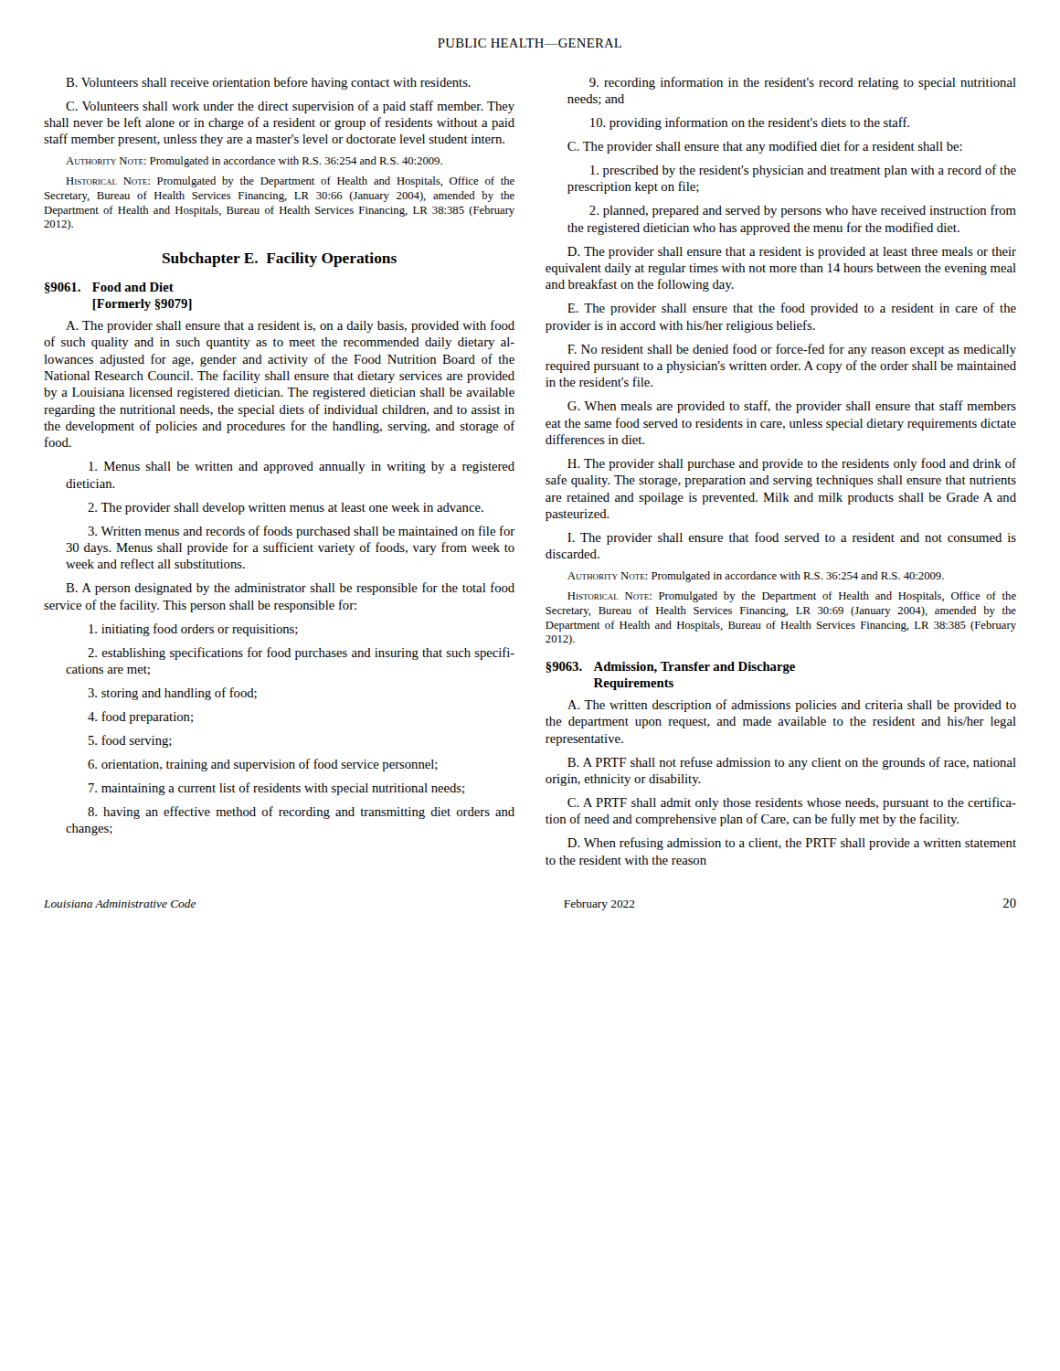PUBLIC HEALTH—GENERAL
B. Volunteers shall receive orientation before having contact with residents.
C. Volunteers shall work under the direct supervision of a paid staff member. They shall never be left alone or in charge of a resident or group of residents without a paid staff member present, unless they are a master's level or doctorate level student intern.
Authority Note: Promulgated in accordance with R.S. 36:254 and R.S. 40:2009.
Historical Note: Promulgated by the Department of Health and Hospitals, Office of the Secretary, Bureau of Health Services Financing, LR 30:66 (January 2004), amended by the Department of Health and Hospitals, Bureau of Health Services Financing, LR 38:385 (February 2012).
Subchapter E. Facility Operations
§9061. Food and Diet[Formerly §9079]
A. The provider shall ensure that a resident is, on a daily basis, provided with food of such quality and in such quantity as to meet the recommended daily dietary allowances adjusted for age, gender and activity of the Food Nutrition Board of the National Research Council. The facility shall ensure that dietary services are provided by a Louisiana licensed registered dietician. The registered dietician shall be available regarding the nutritional needs, the special diets of individual children, and to assist in the development of policies and procedures for the handling, serving, and storage of food.
1. Menus shall be written and approved annually in writing by a registered dietician.
2. The provider shall develop written menus at least one week in advance.
3. Written menus and records of foods purchased shall be maintained on file for 30 days. Menus shall provide for a sufficient variety of foods, vary from week to week and reflect all substitutions.
B. A person designated by the administrator shall be responsible for the total food service of the facility. This person shall be responsible for:
1. initiating food orders or requisitions;
2. establishing specifications for food purchases and insuring that such specifications are met;
3. storing and handling of food;
4. food preparation;
5. food serving;
6. orientation, training and supervision of food service personnel;
7. maintaining a current list of residents with special nutritional needs;
8. having an effective method of recording and transmitting diet orders and changes;
9. recording information in the resident's record relating to special nutritional needs; and
10. providing information on the resident's diets to the staff.
C. The provider shall ensure that any modified diet for a resident shall be:
1. prescribed by the resident's physician and treatment plan with a record of the prescription kept on file;
2. planned, prepared and served by persons who have received instruction from the registered dietician who has approved the menu for the modified diet.
D. The provider shall ensure that a resident is provided at least three meals or their equivalent daily at regular times with not more than 14 hours between the evening meal and breakfast on the following day.
E. The provider shall ensure that the food provided to a resident in care of the provider is in accord with his/her religious beliefs.
F. No resident shall be denied food or force-fed for any reason except as medically required pursuant to a physician's written order. A copy of the order shall be maintained in the resident's file.
G. When meals are provided to staff, the provider shall ensure that staff members eat the same food served to residents in care, unless special dietary requirements dictate differences in diet.
H. The provider shall purchase and provide to the residents only food and drink of safe quality. The storage, preparation and serving techniques shall ensure that nutrients are retained and spoilage is prevented. Milk and milk products shall be Grade A and pasteurized.
I. The provider shall ensure that food served to a resident and not consumed is discarded.
Authority Note: Promulgated in accordance with R.S. 36:254 and R.S. 40:2009.
Historical Note: Promulgated by the Department of Health and Hospitals, Office of the Secretary, Bureau of Health Services Financing, LR 30:69 (January 2004), amended by the Department of Health and Hospitals, Bureau of Health Services Financing, LR 38:385 (February 2012).
§9063. Admission, Transfer and DischargeRequirements
A. The written description of admissions policies and criteria shall be provided to the department upon request, and made available to the resident and his/her legal representative.
B. A PRTF shall not refuse admission to any client on the grounds of race, national origin, ethnicity or disability.
C. A PRTF shall admit only those residents whose needs, pursuant to the certification of need and comprehensive plan of Care, can be fully met by the facility.
D. When refusing admission to a client, the PRTF shall provide a written statement to the resident with the reason
Louisiana Administrative Code February 2022 20